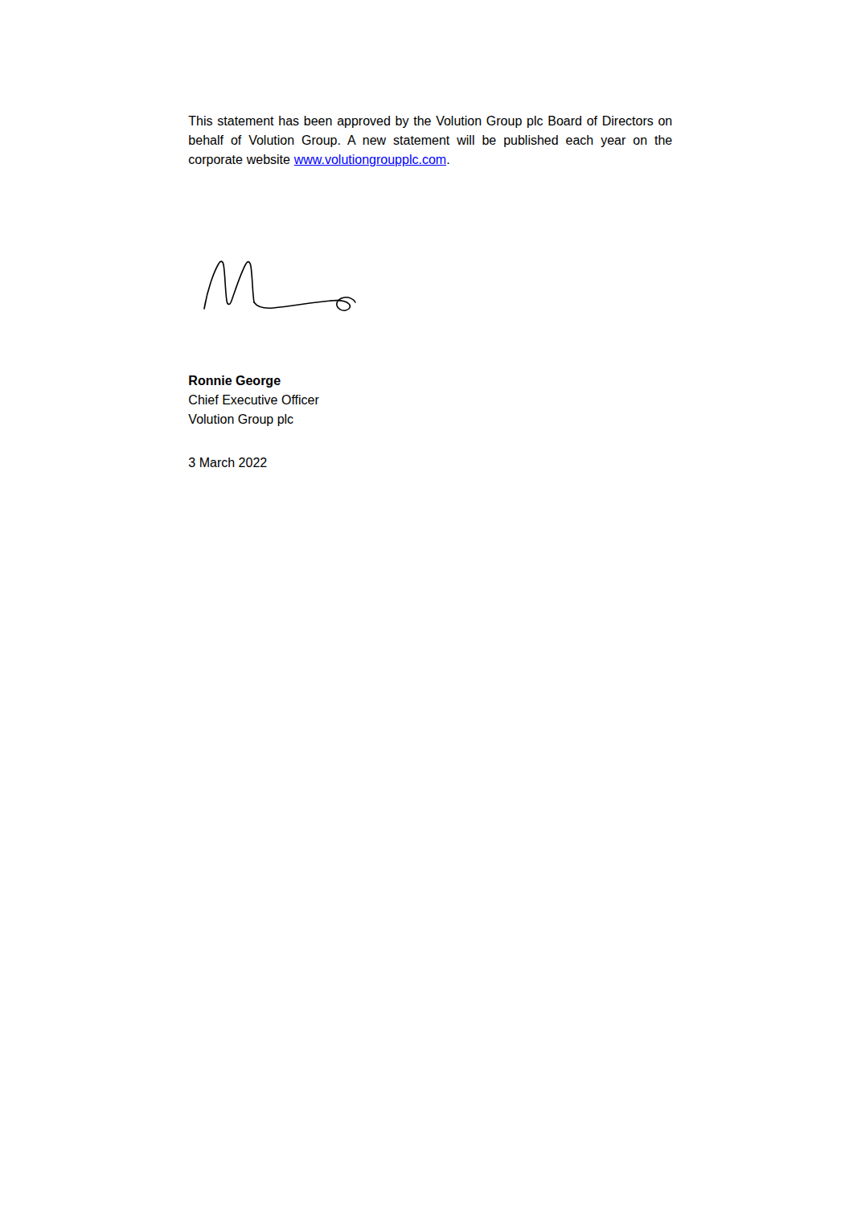This statement has been approved by the Volution Group plc Board of Directors on behalf of Volution Group. A new statement will be published each year on the corporate website www.volutiongroupplc.com.
Ronnie George
Chief Executive Officer
Volution Group plc
3 March 2022